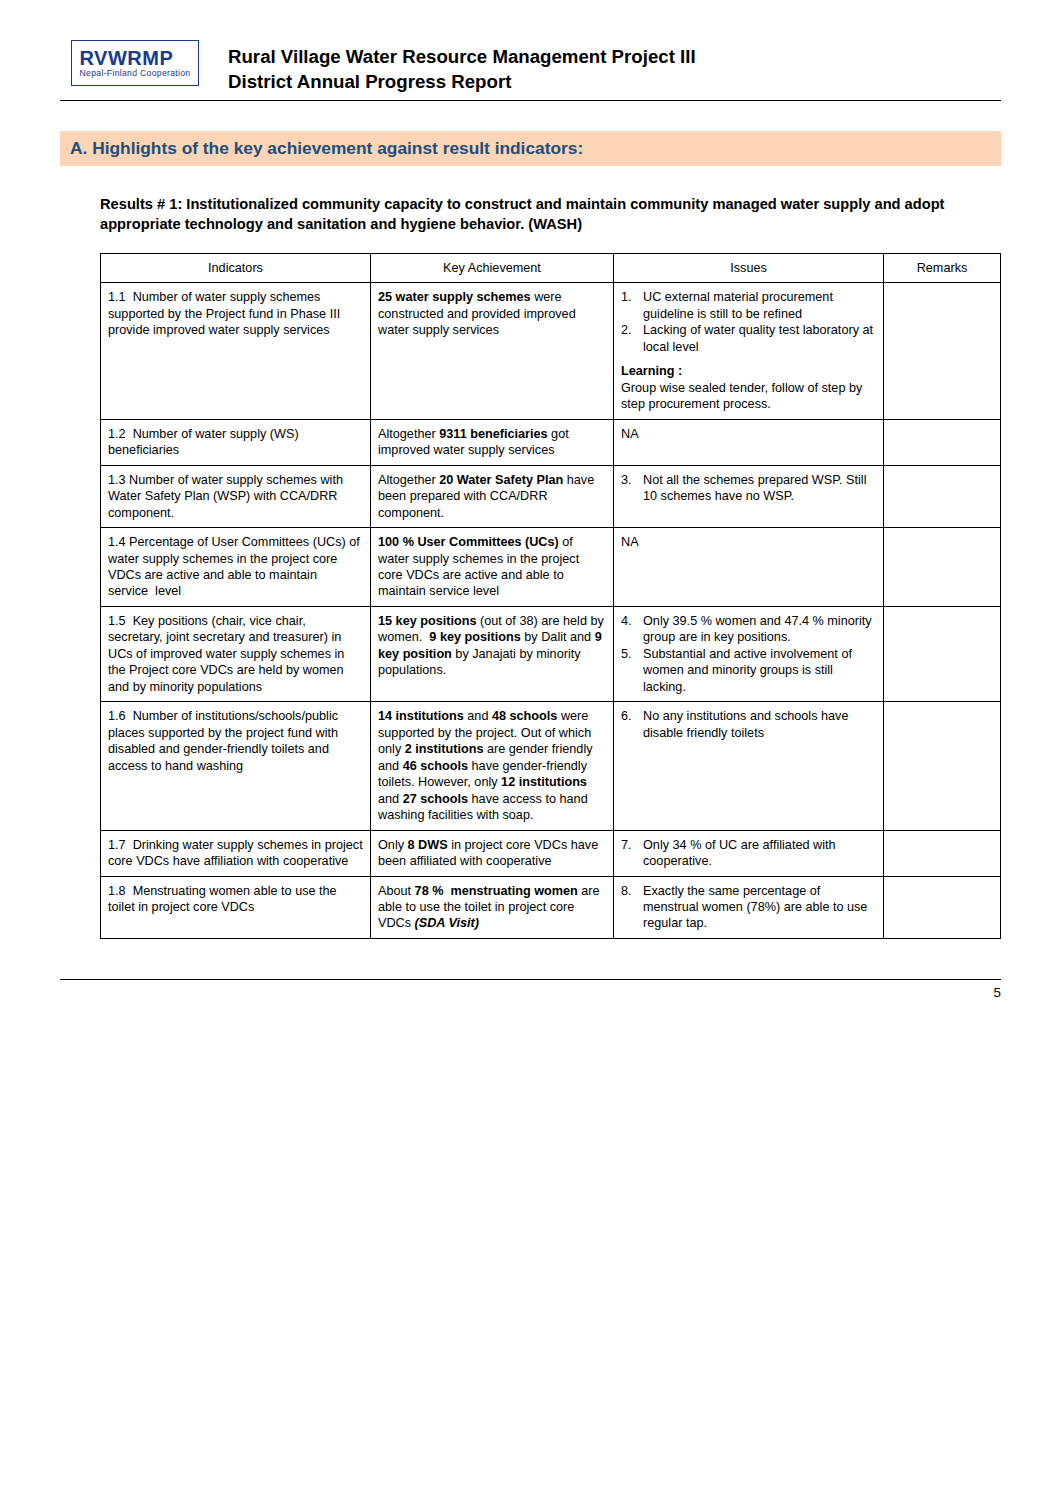RVWRMP
Nepal-Finland Cooperation
Rural Village Water Resource Management Project III
District Annual Progress Report
A. Highlights of the key achievement against result indicators:
Results # 1: Institutionalized community capacity to construct and maintain community managed water supply and adopt appropriate technology and sanitation and hygiene behavior. (WASH)
| Indicators | Key Achievement | Issues | Remarks |
| --- | --- | --- | --- |
| 1.1 Number of water supply schemes supported by the Project fund in Phase III provide improved water supply services | 25 water supply schemes were constructed and provided improved water supply services | 1. UC external material procurement guideline is still to be refined 2. Lacking of water quality test laboratory at local level Learning : Group wise sealed tender, follow of step by step procurement process. | |
| 1.2 Number of water supply (WS) beneficiaries | Altogether 9311 beneficiaries got improved water supply services | NA | |
| 1.3 Number of water supply schemes with Water Safety Plan (WSP) with CCA/DRR component. | Altogether 20 Water Safety Plan have been prepared with CCA/DRR component. | 3. Not all the schemes prepared WSP. Still 10 schemes have no WSP. | |
| 1.4 Percentage of User Committees (UCs) of water supply schemes in the project core VDCs are active and able to maintain service level | 100 % User Committees (UCs) of water supply schemes in the project core VDCs are active and able to maintain service level | NA | |
| 1.5 Key positions (chair, vice chair, secretary, joint secretary and treasurer) in UCs of improved water supply schemes in the Project core VDCs are held by women and by minority populations | 15 key positions (out of 38) are held by women. 9 key positions by Dalit and 9 key position by Janajati by minority populations. | 4. Only 39.5 % women and 47.4 % minority group are in key positions. 5. Substantial and active involvement of women and minority groups is still lacking. | |
| 1.6 Number of institutions/schools/public places supported by the project fund with disabled and gender-friendly toilets and access to hand washing | 14 institutions and 48 schools were supported by the project. Out of which only 2 institutions are gender friendly and 46 schools have gender-friendly toilets. However, only 12 institutions and 27 schools have access to hand washing facilities with soap. | 6. No any institutions and schools have disable friendly toilets | |
| 1.7 Drinking water supply schemes in project core VDCs have affiliation with cooperative | Only 8 DWS in project core VDCs have been affiliated with cooperative | 7. Only 34 % of UC are affiliated with cooperative. | |
| 1.8 Menstruating women able to use the toilet in project core VDCs | About 78 % menstruating women are able to use the toilet in project core VDCs (SDA Visit) | 8. Exactly the same percentage of menstrual women (78%) are able to use regular tap. | |
5